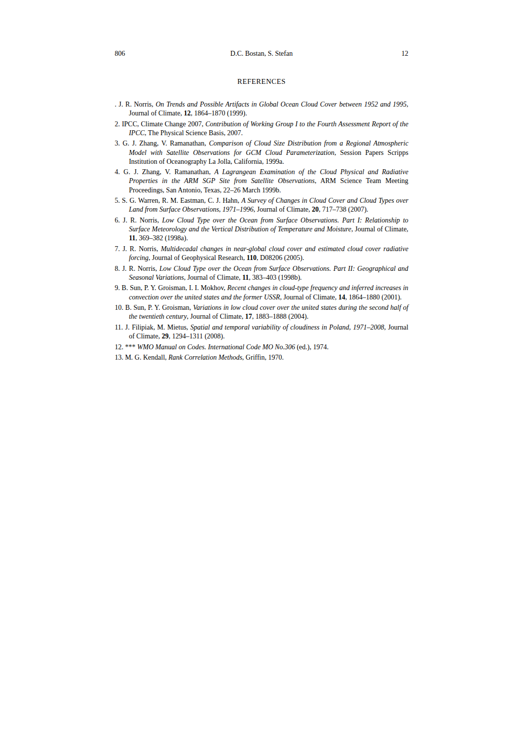806 D.C. Bostan, S. Stefan 12
REFERENCES
. J. R. Norris, On Trends and Possible Artifacts in Global Ocean Cloud Cover between 1952 and 1995, Journal of Climate, 12, 1864–1870 (1999).
2. IPCC, Climate Change 2007, Contribution of Working Group I to the Fourth Assessment Report of the IPCC, The Physical Science Basis, 2007.
3. G. J. Zhang, V. Ramanathan, Comparison of Cloud Size Distribution from a Regional Atmospheric Model with Satellite Observations for GCM Cloud Parameterization, Session Papers Scripps Institution of Oceanography La Jolla, California, 1999a.
4. G. J. Zhang, V. Ramanathan, A Lagrangean Examination of the Cloud Physical and Radiative Properties in the ARM SGP Site from Satellite Observations, ARM Science Team Meeting Proceedings, San Antonio, Texas, 22–26 March 1999b.
5. S. G. Warren, R. M. Eastman, C. J. Hahn, A Survey of Changes in Cloud Cover and Cloud Types over Land from Surface Observations, 1971–1996, Journal of Climate, 20, 717–738 (2007).
6. J. R. Norris, Low Cloud Type over the Ocean from Surface Observations. Part I: Relationship to Surface Meteorology and the Vertical Distribution of Temperature and Moisture, Journal of Climate, 11, 369–382 (1998a).
7. J. R. Norris, Multidecadal changes in near-global cloud cover and estimated cloud cover radiative forcing, Journal of Geophysical Research, 110, D08206 (2005).
8. J. R. Norris, Low Cloud Type over the Ocean from Surface Observations. Part II: Geographical and Seasonal Variations, Journal of Climate, 11, 383–403 (1998b).
9. B. Sun, P. Y. Groisman, I. I. Mokhov, Recent changes in cloud-type frequency and inferred increases in convection over the united states and the former USSR, Journal of Climate, 14, 1864–1880 (2001).
10. B. Sun, P. Y. Groisman, Variations in low cloud cover over the united states during the second half of the twentieth century, Journal of Climate, 17, 1883–1888 (2004).
11. J. Filipiak, M. Mietus, Spatial and temporal variability of cloudiness in Poland, 1971–2008, Journal of Climate, 29, 1294–1311 (2008).
12. *** WMO Manual on Codes. International Code MO No.306 (ed.), 1974.
13. M. G. Kendall, Rank Correlation Methods, Griffin, 1970.